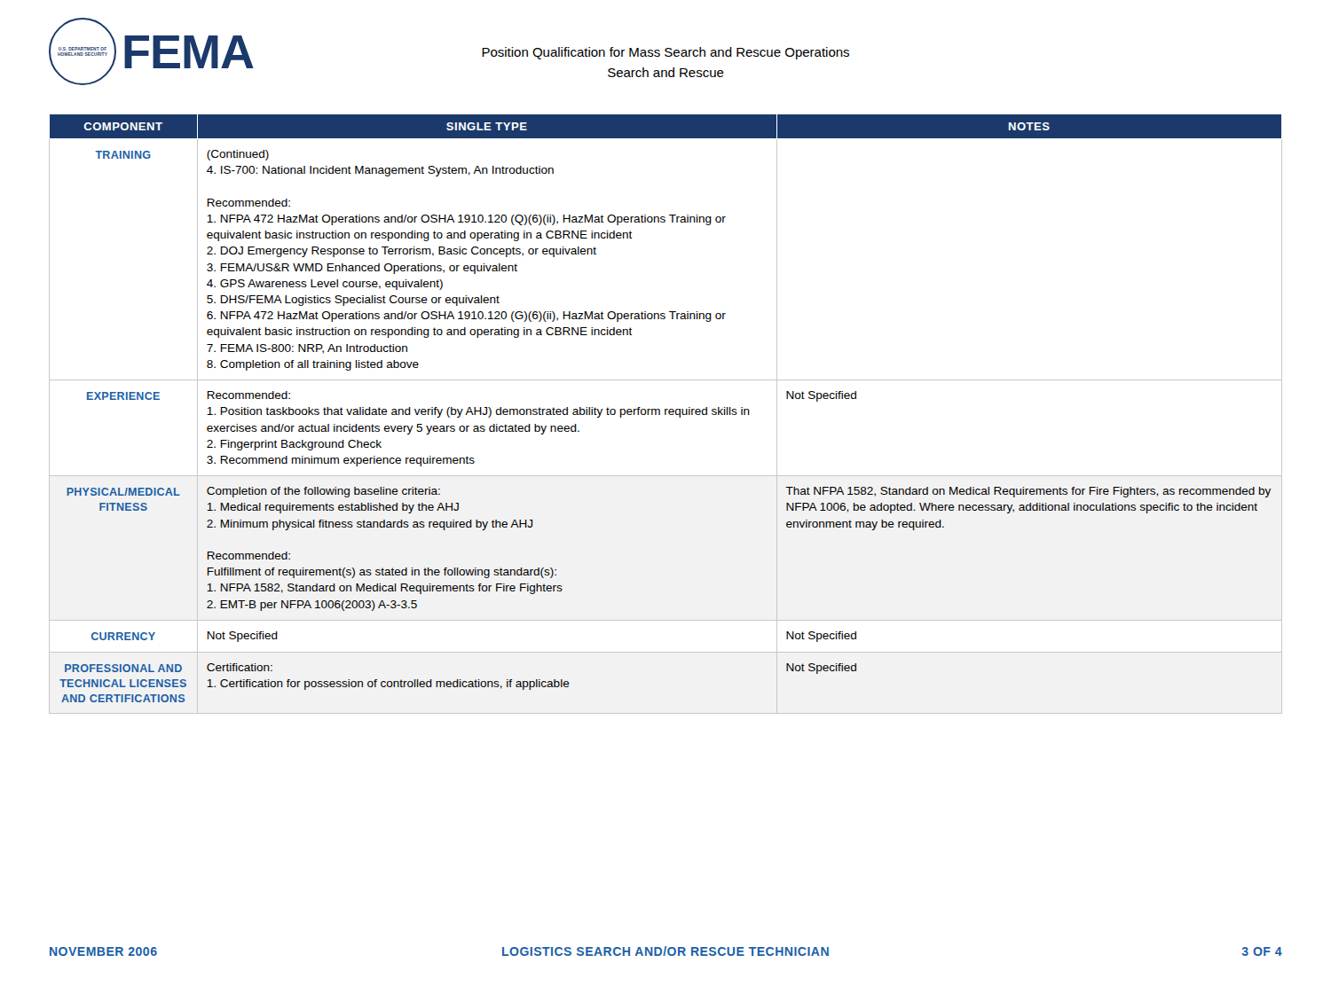U.S. DEPARTMENT OF HOMELAND SECURITY
FEMA
Position Qualification for Mass Search and Rescue Operations
Search and Rescue
| COMPONENT | SINGLE TYPE | NOTES |
| --- | --- | --- |
| TRAINING | (Continued) 4. IS-700: National Incident Management System, An Introduction Recommended: 1. NFPA 472 HazMat Operations and/or OSHA 1910.120 (Q)(6)(ii), HazMat Operations Training or equivalent basic instruction on responding to and operating in a CBRNE incident 2. DOJ Emergency Response to Terrorism, Basic Concepts, or equivalent 3. FEMA/US&R WMD Enhanced Operations, or equivalent 4. GPS Awareness Level course, equivalent) 5. DHS/FEMA Logistics Specialist Course or equivalent 6. NFPA 472 HazMat Operations and/or OSHA 1910.120 (G)(6)(ii), HazMat Operations Training or equivalent basic instruction on responding to and operating in a CBRNE incident 7. FEMA IS-800: NRP, An Introduction 8. Completion of all training listed above | |
| EXPERIENCE | Recommended: 1. Position taskbooks that validate and verify (by AHJ) demonstrated ability to perform required skills in exercises and/or actual incidents every 5 years or as dictated by need. 2. Fingerprint Background Check 3. Recommend minimum experience requirements | Not Specified |
| PHYSICAL/MEDICAL FITNESS | Completion of the following baseline criteria: 1. Medical requirements established by the AHJ 2. Minimum physical fitness standards as required by the AHJ Recommended: Fulfillment of requirement(s) as stated in the following standard(s): 1. NFPA 1582, Standard on Medical Requirements for Fire Fighters 2. EMT-B per NFPA 1006(2003) A-3-3.5 | That NFPA 1582, Standard on Medical Requirements for Fire Fighters, as recommended by NFPA 1006, be adopted. Where necessary, additional inoculations specific to the incident environment may be required. |
| CURRENCY | Not Specified | Not Specified |
| PROFESSIONAL AND TECHNICAL LICENSES AND CERTIFICATIONS | Certification: 1. Certification for possession of controlled medications, if applicable | Not Specified |
NOVEMBER 2006
LOGISTICS SEARCH AND/OR RESCUE TECHNICIAN
3 OF 4